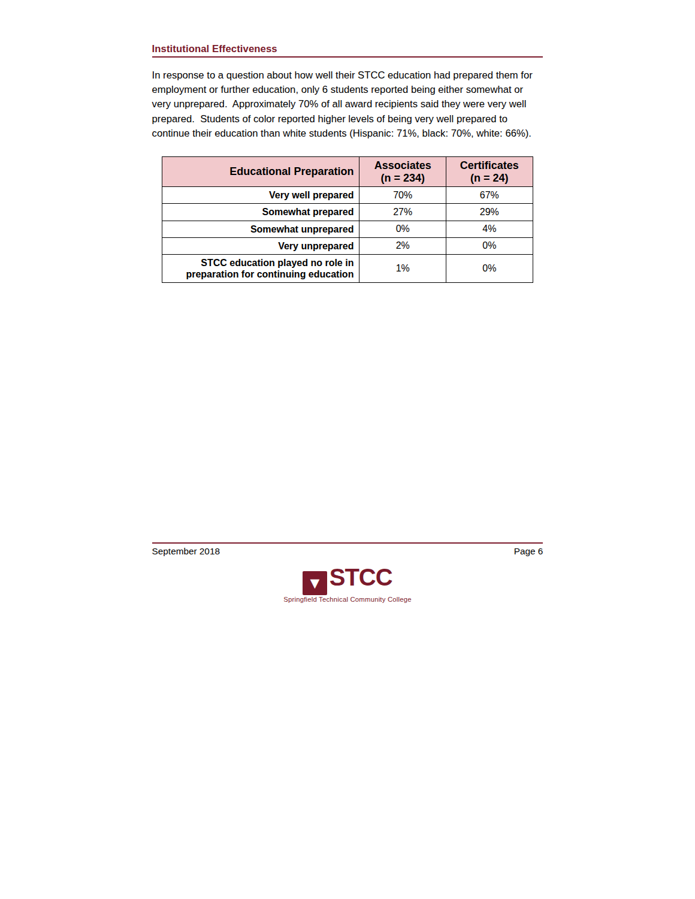Institutional Effectiveness
In response to a question about how well their STCC education had prepared them for employment or further education, only 6 students reported being either somewhat or very unprepared. Approximately 70% of all award recipients said they were very well prepared. Students of color reported higher levels of being very well prepared to continue their education than white students (Hispanic: 71%, black: 70%, white: 66%).
| Educational Preparation | Associates (n = 234) | Certificates (n = 24) |
| --- | --- | --- |
| Very well prepared | 70% | 67% |
| Somewhat prepared | 27% | 29% |
| Somewhat unprepared | 0% | 4% |
| Very unprepared | 2% | 0% |
| STCC education played no role in preparation for continuing education | 1% | 0% |
September 2018 Page 6
▼STCC
Springfield Technical Community College